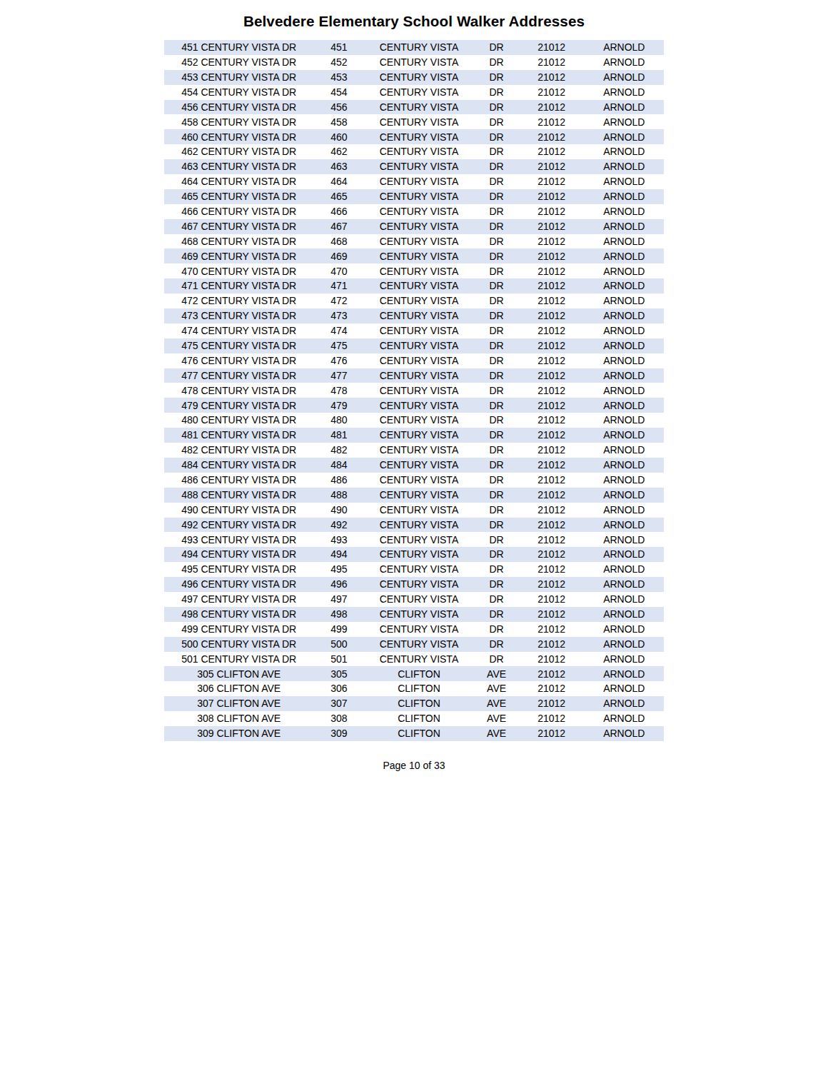Belvedere Elementary School Walker Addresses
| 451 CENTURY VISTA DR | 451 | CENTURY VISTA | DR | 21012 | ARNOLD |
| 452 CENTURY VISTA DR | 452 | CENTURY VISTA | DR | 21012 | ARNOLD |
| 453 CENTURY VISTA DR | 453 | CENTURY VISTA | DR | 21012 | ARNOLD |
| 454 CENTURY VISTA DR | 454 | CENTURY VISTA | DR | 21012 | ARNOLD |
| 456 CENTURY VISTA DR | 456 | CENTURY VISTA | DR | 21012 | ARNOLD |
| 458 CENTURY VISTA DR | 458 | CENTURY VISTA | DR | 21012 | ARNOLD |
| 460 CENTURY VISTA DR | 460 | CENTURY VISTA | DR | 21012 | ARNOLD |
| 462 CENTURY VISTA DR | 462 | CENTURY VISTA | DR | 21012 | ARNOLD |
| 463 CENTURY VISTA DR | 463 | CENTURY VISTA | DR | 21012 | ARNOLD |
| 464 CENTURY VISTA DR | 464 | CENTURY VISTA | DR | 21012 | ARNOLD |
| 465 CENTURY VISTA DR | 465 | CENTURY VISTA | DR | 21012 | ARNOLD |
| 466 CENTURY VISTA DR | 466 | CENTURY VISTA | DR | 21012 | ARNOLD |
| 467 CENTURY VISTA DR | 467 | CENTURY VISTA | DR | 21012 | ARNOLD |
| 468 CENTURY VISTA DR | 468 | CENTURY VISTA | DR | 21012 | ARNOLD |
| 469 CENTURY VISTA DR | 469 | CENTURY VISTA | DR | 21012 | ARNOLD |
| 470 CENTURY VISTA DR | 470 | CENTURY VISTA | DR | 21012 | ARNOLD |
| 471 CENTURY VISTA DR | 471 | CENTURY VISTA | DR | 21012 | ARNOLD |
| 472 CENTURY VISTA DR | 472 | CENTURY VISTA | DR | 21012 | ARNOLD |
| 473 CENTURY VISTA DR | 473 | CENTURY VISTA | DR | 21012 | ARNOLD |
| 474 CENTURY VISTA DR | 474 | CENTURY VISTA | DR | 21012 | ARNOLD |
| 475 CENTURY VISTA DR | 475 | CENTURY VISTA | DR | 21012 | ARNOLD |
| 476 CENTURY VISTA DR | 476 | CENTURY VISTA | DR | 21012 | ARNOLD |
| 477 CENTURY VISTA DR | 477 | CENTURY VISTA | DR | 21012 | ARNOLD |
| 478 CENTURY VISTA DR | 478 | CENTURY VISTA | DR | 21012 | ARNOLD |
| 479 CENTURY VISTA DR | 479 | CENTURY VISTA | DR | 21012 | ARNOLD |
| 480 CENTURY VISTA DR | 480 | CENTURY VISTA | DR | 21012 | ARNOLD |
| 481 CENTURY VISTA DR | 481 | CENTURY VISTA | DR | 21012 | ARNOLD |
| 482 CENTURY VISTA DR | 482 | CENTURY VISTA | DR | 21012 | ARNOLD |
| 484 CENTURY VISTA DR | 484 | CENTURY VISTA | DR | 21012 | ARNOLD |
| 486 CENTURY VISTA DR | 486 | CENTURY VISTA | DR | 21012 | ARNOLD |
| 488 CENTURY VISTA DR | 488 | CENTURY VISTA | DR | 21012 | ARNOLD |
| 490 CENTURY VISTA DR | 490 | CENTURY VISTA | DR | 21012 | ARNOLD |
| 492 CENTURY VISTA DR | 492 | CENTURY VISTA | DR | 21012 | ARNOLD |
| 493 CENTURY VISTA DR | 493 | CENTURY VISTA | DR | 21012 | ARNOLD |
| 494 CENTURY VISTA DR | 494 | CENTURY VISTA | DR | 21012 | ARNOLD |
| 495 CENTURY VISTA DR | 495 | CENTURY VISTA | DR | 21012 | ARNOLD |
| 496 CENTURY VISTA DR | 496 | CENTURY VISTA | DR | 21012 | ARNOLD |
| 497 CENTURY VISTA DR | 497 | CENTURY VISTA | DR | 21012 | ARNOLD |
| 498 CENTURY VISTA DR | 498 | CENTURY VISTA | DR | 21012 | ARNOLD |
| 499 CENTURY VISTA DR | 499 | CENTURY VISTA | DR | 21012 | ARNOLD |
| 500 CENTURY VISTA DR | 500 | CENTURY VISTA | DR | 21012 | ARNOLD |
| 501 CENTURY VISTA DR | 501 | CENTURY VISTA | DR | 21012 | ARNOLD |
| 305 CLIFTON AVE | 305 | CLIFTON | AVE | 21012 | ARNOLD |
| 306 CLIFTON AVE | 306 | CLIFTON | AVE | 21012 | ARNOLD |
| 307 CLIFTON AVE | 307 | CLIFTON | AVE | 21012 | ARNOLD |
| 308 CLIFTON AVE | 308 | CLIFTON | AVE | 21012 | ARNOLD |
| 309 CLIFTON AVE | 309 | CLIFTON | AVE | 21012 | ARNOLD |
Page 10 of 33